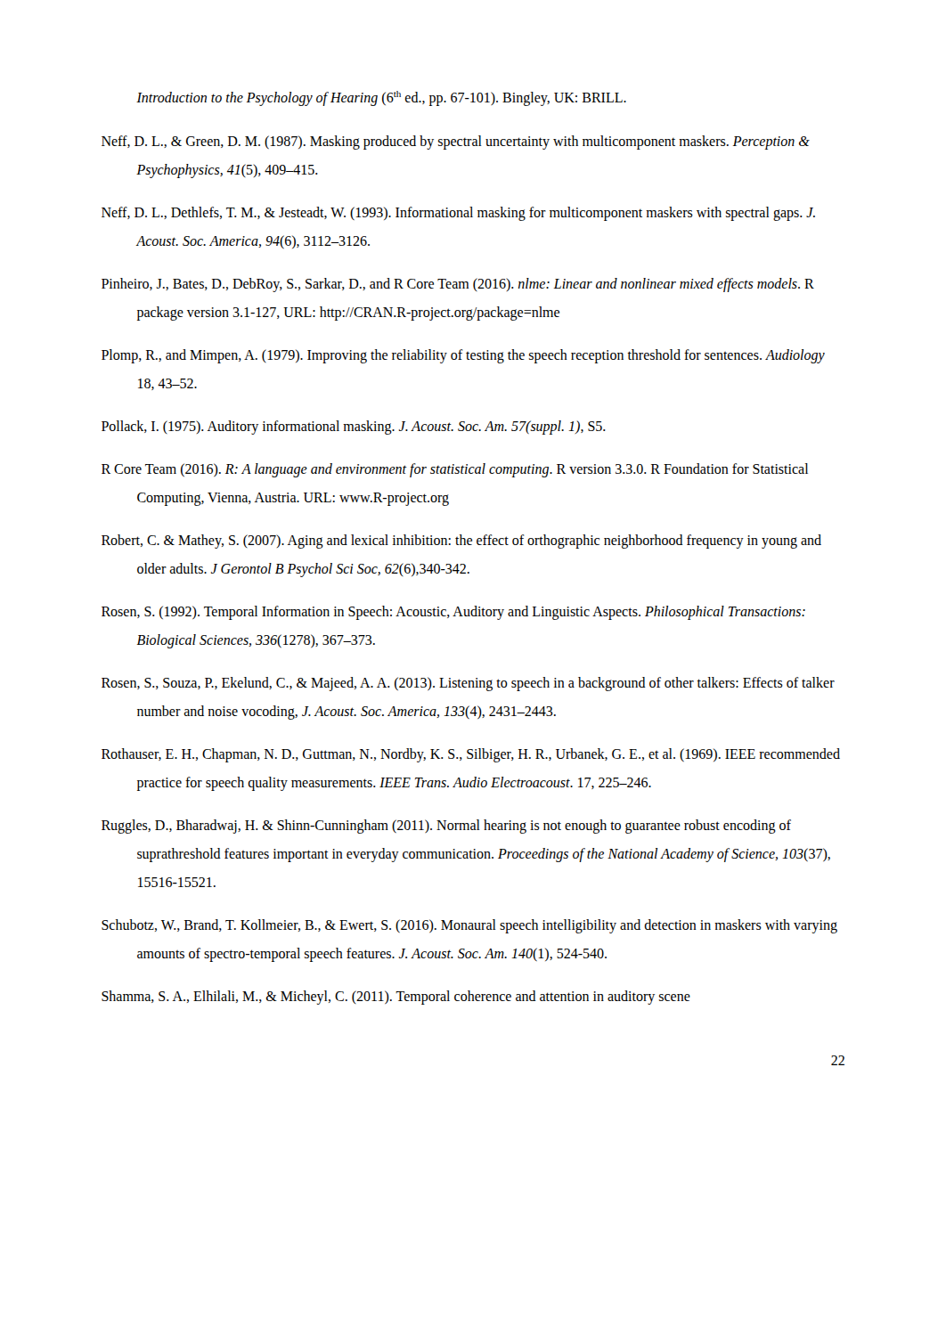Introduction to the Psychology of Hearing (6th ed., pp. 67-101). Bingley, UK: BRILL.
Neff, D. L., & Green, D. M. (1987). Masking produced by spectral uncertainty with multicomponent maskers. Perception & Psychophysics, 41(5), 409–415.
Neff, D. L., Dethlefs, T. M., & Jesteadt, W. (1993). Informational masking for multicomponent maskers with spectral gaps. J. Acoust. Soc. America, 94(6), 3112–3126.
Pinheiro, J., Bates, D., DebRoy, S., Sarkar, D., and R Core Team (2016). nlme: Linear and nonlinear mixed effects models. R package version 3.1-127, URL: http://CRAN.R-project.org/package=nlme
Plomp, R., and Mimpen, A. (1979). Improving the reliability of testing the speech reception threshold for sentences. Audiology 18, 43–52.
Pollack, I. (1975). Auditory informational masking. J. Acoust. Soc. Am. 57(suppl. 1), S5.
R Core Team (2016). R: A language and environment for statistical computing. R version 3.3.0. R Foundation for Statistical Computing, Vienna, Austria. URL: www.R-project.org
Robert, C. & Mathey, S. (2007). Aging and lexical inhibition: the effect of orthographic neighborhood frequency in young and older adults. J Gerontol B Psychol Sci Soc, 62(6),340-342.
Rosen, S. (1992). Temporal Information in Speech: Acoustic, Auditory and Linguistic Aspects. Philosophical Transactions: Biological Sciences, 336(1278), 367–373.
Rosen, S., Souza, P., Ekelund, C., & Majeed, A. A. (2013). Listening to speech in a background of other talkers: Effects of talker number and noise vocoding, J. Acoust. Soc. America, 133(4), 2431–2443.
Rothauser, E. H., Chapman, N. D., Guttman, N., Nordby, K. S., Silbiger, H. R., Urbanek, G. E., et al. (1969). IEEE recommended practice for speech quality measurements. IEEE Trans. Audio Electroacoust. 17, 225–246.
Ruggles, D., Bharadwaj, H. & Shinn-Cunningham (2011). Normal hearing is not enough to guarantee robust encoding of suprathreshold features important in everyday communication. Proceedings of the National Academy of Science, 103(37), 15516-15521.
Schubotz, W., Brand, T. Kollmeier, B., & Ewert, S. (2016). Monaural speech intelligibility and detection in maskers with varying amounts of spectro-temporal speech features. J. Acoust. Soc. Am. 140(1), 524-540.
Shamma, S. A., Elhilali, M., & Micheyl, C. (2011). Temporal coherence and attention in auditory scene
22